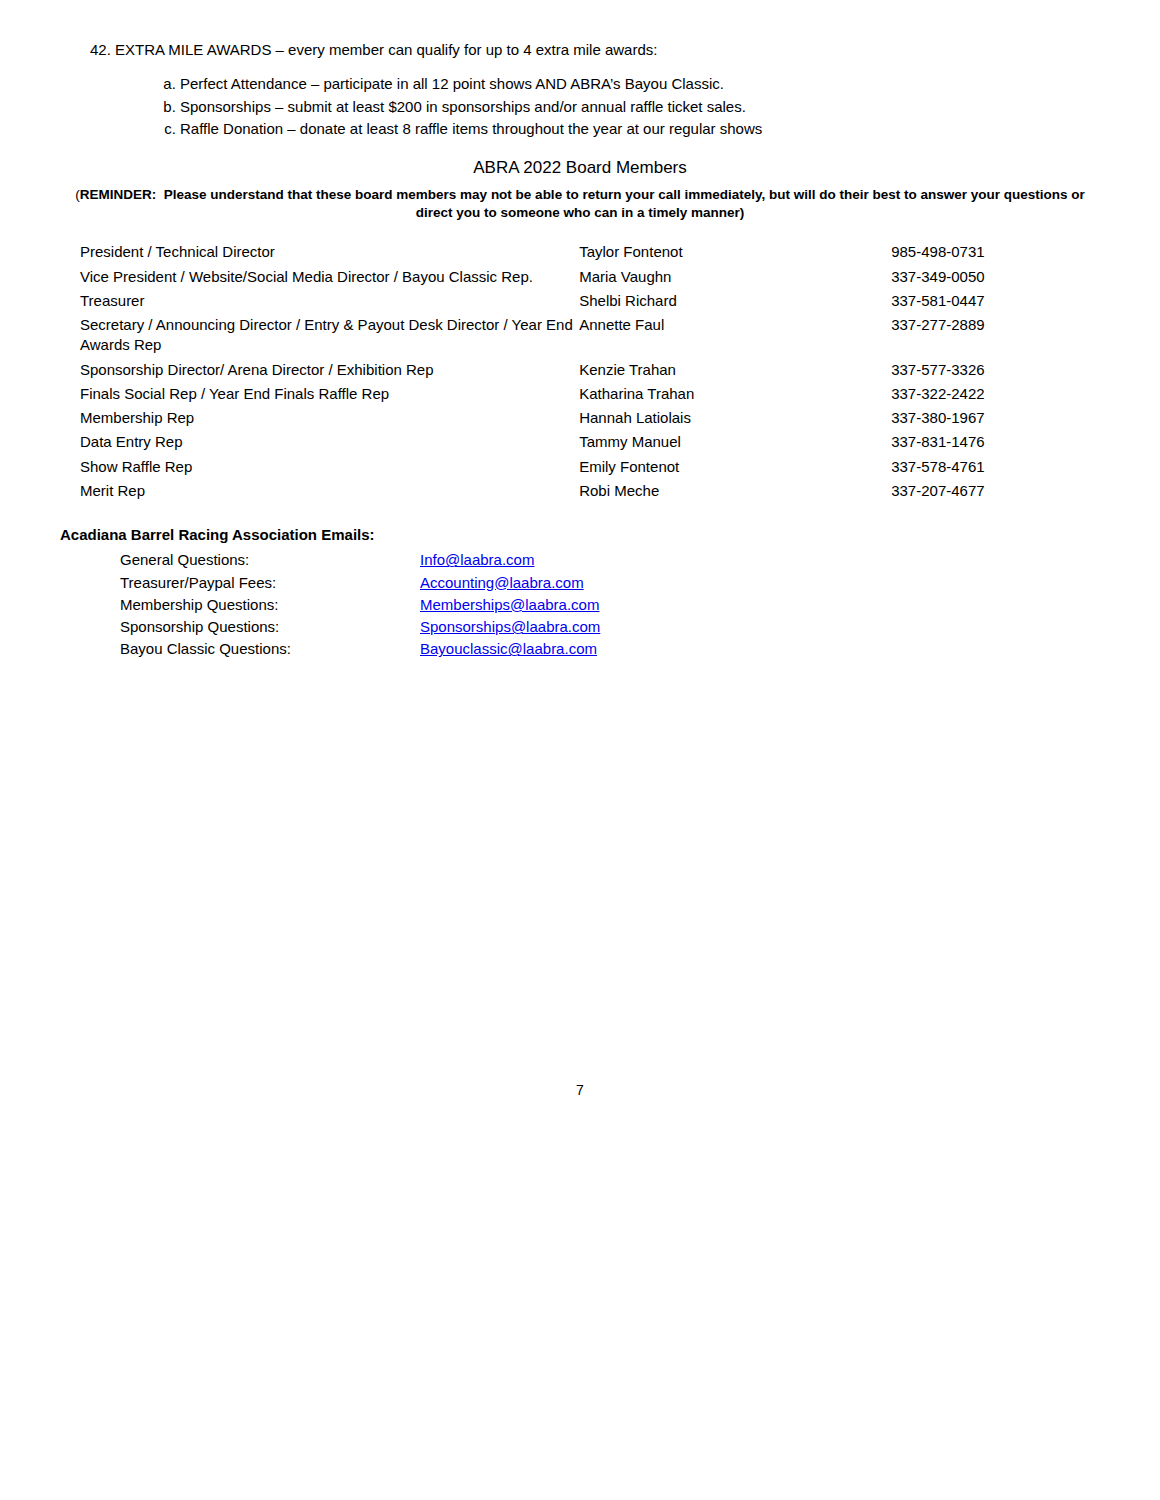42. EXTRA MILE AWARDS – every member can qualify for up to 4 extra mile awards:
Perfect Attendance – participate in all 12 point shows AND ABRA’s Bayou Classic.
Sponsorships – submit at least $200 in sponsorships and/or annual raffle ticket sales.
Raffle Donation – donate at least 8 raffle items throughout the year at our regular shows
ABRA 2022 Board Members
(REMINDER: Please understand that these board members may not be able to return your call immediately, but will do their best to answer your questions or direct you to someone who can in a timely manner)
| President / Technical Director | Taylor Fontenot | 985-498-0731 |
| Vice President / Website/Social Media Director / Bayou Classic Rep. | Maria Vaughn | 337-349-0050 |
| Treasurer | Shelbi Richard | 337-581-0447 |
| Secretary / Announcing Director / Entry & Payout Desk Director / Year End Awards Rep | Annette Faul | 337-277-2889 |
| Sponsorship Director/ Arena Director / Exhibition Rep | Kenzie Trahan | 337-577-3326 |
| Finals Social Rep / Year End Finals Raffle Rep | Katharina Trahan | 337-322-2422 |
| Membership Rep | Hannah Latiolais | 337-380-1967 |
| Data Entry Rep | Tammy Manuel | 337-831-1476 |
| Show Raffle Rep | Emily Fontenot | 337-578-4761 |
| Merit Rep | Robi Meche | 337-207-4677 |
Acadiana Barrel Racing Association Emails:
| General Questions: | Info@laabra.com |
| Treasurer/Paypal Fees: | Accounting@laabra.com |
| Membership Questions: | Memberships@laabra.com |
| Sponsorship Questions: | Sponsorships@laabra.com |
| Bayou Classic Questions: | Bayouclassic@laabra.com |
7